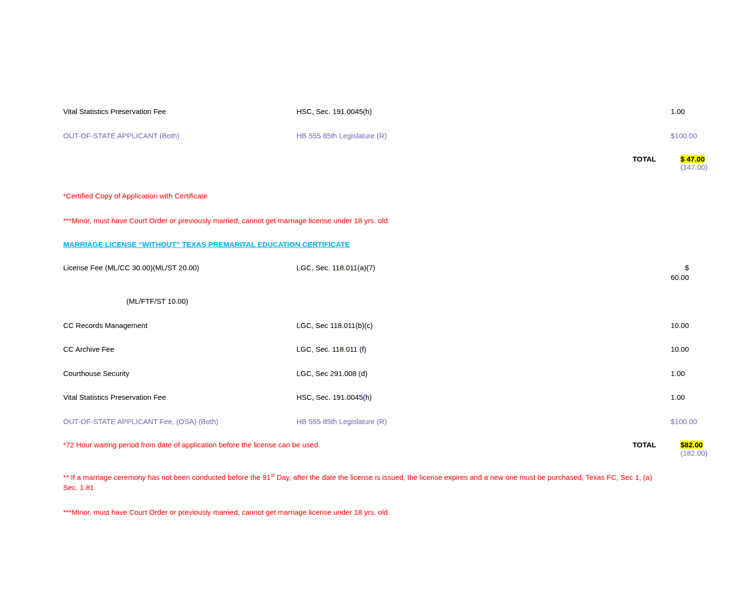Vital Statistics Preservation Fee
HSC, Sec. 191.0045(h)
1.00
OUT-OF-STATE APPLICANT (Both)
HB 555 85th Legislature (R)
$100.00
TOTAL
$ 47.00 (147.00)
*Certified Copy of Application with Certificate
***Minor, must have Court Order or previously married, cannot get marriage license under 18 yrs. old.
MARRIAGE LICENSE “WITHOUT” TEXAS PREMARITAL EDUCATION CERTIFICATE
License Fee (ML/CC 30.00)(ML/ST 20.00)
LGC, Sec. 118.011(a)(7)
$ 60.00
(ML/FTF/ST 10.00)
CC Records Management
LGC, Sec 118.011(b)(c)
10.00
CC Archive Fee
LGC, Sec. 118.011 (f)
10.00
Courthouse Security
LGC, Sec 291.008 (d)
1.00
Vital Statistics Preservation Fee
HSC, Sec. 191.0045(h)
1.00
OUT-OF-STATE APPLICANT Fee, (OSA) (Both)
HB 555 85th Legislature (R)
$100.00
*72 Hour waiting period from date of application before the license can be used.
TOTAL
$82.00 (182.00)
** If a marriage ceremony has not been conducted before the 91st Day, after the date the license is issued, the license expires and a new one must be purchased, Texas FC, Sec 1, (a) Sec. 1.81
***Minor, must have Court Order or previously married, cannot get marriage license under 18 yrs. old.